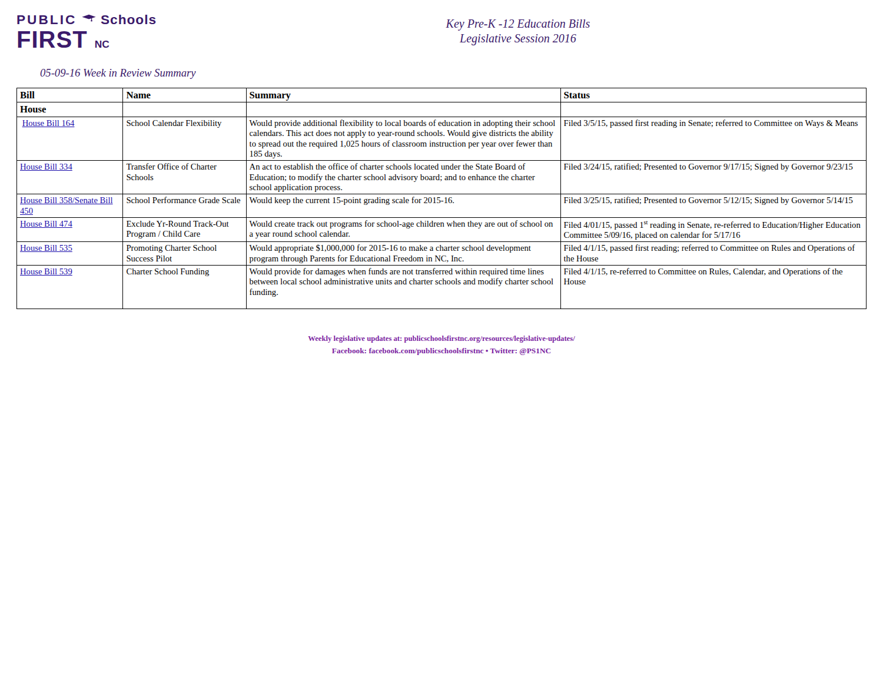PUBLIC Schools
FIRST NC
Key Pre-K -12 Education Bills
Legislative Session 2016
05-09-16 Week in Review Summary
| Bill | Name | Summary | Status |
| --- | --- | --- | --- |
| House | | | |
| House Bill 164 | School Calendar Flexibility | Would provide additional flexibility to local boards of education in adopting their school calendars. This act does not apply to year-round schools. Would give districts the ability to spread out the required 1,025 hours of classroom instruction per year over fewer than 185 days. | Filed 3/5/15, passed first reading in Senate; referred to Committee on Ways & Means |
| House Bill 334 | Transfer Office of Charter Schools | An act to establish the office of charter schools located under the State Board of Education; to modify the charter school advisory board; and to enhance the charter school application process. | Filed 3/24/15, ratified; Presented to Governor 9/17/15; Signed by Governor 9/23/15 |
| House Bill 358/Senate Bill 450 | School Performance Grade Scale | Would keep the current 15-point grading scale for 2015-16. | Filed 3/25/15, ratified; Presented to Governor 5/12/15; Signed by Governor 5/14/15 |
| House Bill 474 | Exclude Yr-Round Track-Out Program / Child Care | Would create track out programs for school-age children when they are out of school on a year round school calendar. | Filed 4/01/15, passed 1 st reading in Senate, re-referred to Education/Higher Education Committee 5/09/16, placed on calendar for 5/17/16 |
| House Bill 535 | Promoting Charter School Success Pilot | Would appropriate $1,000,000 for 2015-16 to make a charter school development program through Parents for Educational Freedom in NC, Inc. | Filed 4/1/15, passed first reading; referred to Committee on Rules and Operations of the House |
| House Bill 539 | Charter School Funding | Would provide for damages when funds are not transferred within required time lines between local school administrative units and charter schools and modify charter school funding. | Filed 4/1/15, re-referred to Committee on Rules, Calendar, and Operations of the House |
Weekly legislative updates at: publicschoolsfirstnc.org/resources/legislative-updates/
Facebook: facebook.com/publicschoolsfirstnc • Twitter: @PS1NC